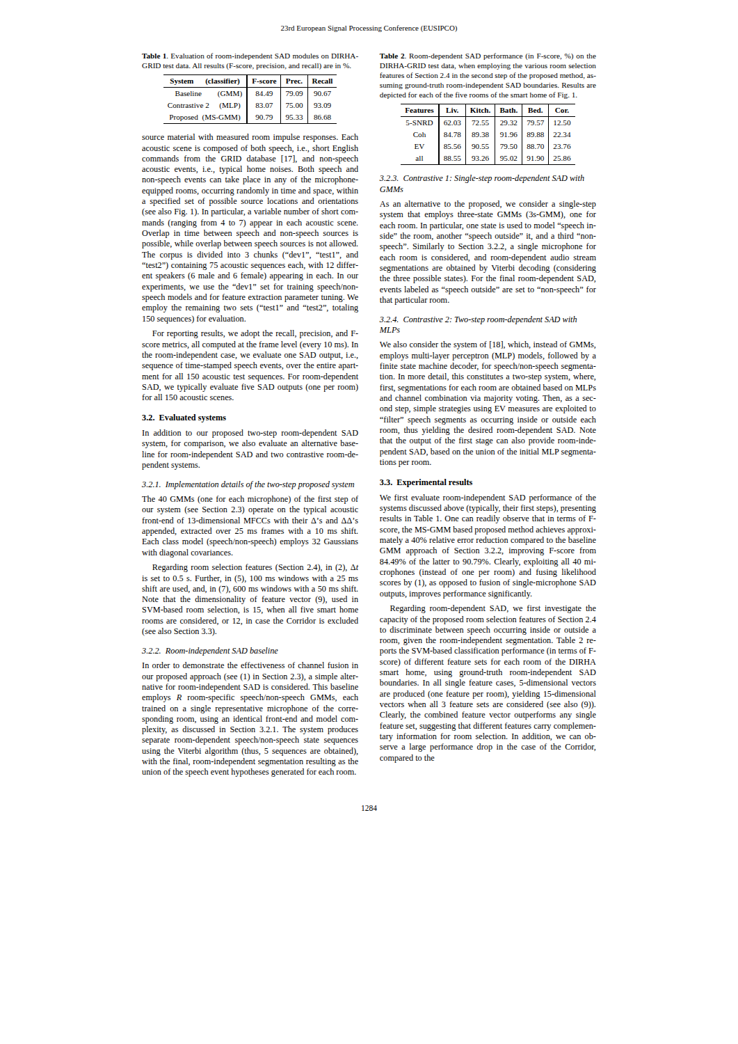23rd European Signal Processing Conference (EUSIPCO)
Table 1. Evaluation of room-independent SAD modules on DIRHA-GRID test data. All results (F-score, precision, and recall) are in %.
| System (classifier) | F-score | Prec. | Recall |
| --- | --- | --- | --- |
| Baseline | (GMM) | 84.49 | 79.09 | 90.67 |
| Contrastive 2 | (MLP) | 83.07 | 75.00 | 93.09 |
| Proposed (MS-GMM) | 90.79 | 95.33 | 86.68 |
source material with measured room impulse responses. Each acoustic scene is composed of both speech, i.e., short English commands from the GRID database [17], and non-speech acoustic events, i.e., typical home noises. Both speech and non-speech events can take place in any of the microphone-equipped rooms, occurring randomly in time and space, within a specified set of possible source locations and orientations (see also Fig. 1). In particular, a variable number of short commands (ranging from 4 to 7) appear in each acoustic scene. Overlap in time between speech and non-speech sources is possible, while overlap between speech sources is not allowed. The corpus is divided into 3 chunks (“dev1”, “test1”, and “test2”) containing 75 acoustic sequences each, with 12 different speakers (6 male and 6 female) appearing in each. In our experiments, we use the “dev1” set for training speech/non-speech models and for feature extraction parameter tuning. We employ the remaining two sets (“test1” and “test2”, totaling 150 sequences) for evaluation.
For reporting results, we adopt the recall, precision, and F-score metrics, all computed at the frame level (every 10 ms). In the room-independent case, we evaluate one SAD output, i.e., sequence of time-stamped speech events, over the entire apartment for all 150 acoustic test sequences. For room-dependent SAD, we typically evaluate five SAD outputs (one per room) for all 150 acoustic scenes.
3.2. Evaluated systems
In addition to our proposed two-step room-dependent SAD system, for comparison, we also evaluate an alternative baseline for room-independent SAD and two contrastive room-dependent systems.
3.2.1. Implementation details of the two-step proposed system
The 40 GMMs (one for each microphone) of the first step of our system (see Section 2.3) operate on the typical acoustic front-end of 13-dimensional MFCCs with their Δ’s and ΔΔ’s appended, extracted over 25 ms frames with a 10 ms shift. Each class model (speech/non-speech) employs 32 Gaussians with diagonal covariances.
Regarding room selection features (Section 2.4), in (2), Δt is set to 0.5 s. Further, in (5), 100 ms windows with a 25 ms shift are used, and, in (7), 600 ms windows with a 50 ms shift. Note that the dimensionality of feature vector (9), used in SVM-based room selection, is 15, when all five smart home rooms are considered, or 12, in case the Corridor is excluded (see also Section 3.3).
3.2.2. Room-independent SAD baseline
In order to demonstrate the effectiveness of channel fusion in our proposed approach (see (1) in Section 2.3), a simple alternative for room-independent SAD is considered. This baseline employs R room-specific speech/non-speech GMMs, each trained on a single representative microphone of the corresponding room, using an identical front-end and model complexity, as discussed in Section 3.2.1. The system produces separate room-dependent speech/non-speech state sequences using the Viterbi algorithm (thus, 5 sequences are obtained), with the final, room-independent segmentation resulting as the union of the speech event hypotheses generated for each room.
Table 2. Room-dependent SAD performance (in F-score, %) on the DIRHA-GRID test data, when employing the various room selection features of Section 2.4 in the second step of the proposed method, assuming ground-truth room-independent SAD boundaries. Results are depicted for each of the five rooms of the smart home of Fig. 1.
| Features | Liv. | Kitch. | Bath. | Bed. | Cor. |
| --- | --- | --- | --- | --- | --- |
| 5-SNRD | 62.03 | 72.55 | 29.32 | 79.57 | 12.50 |
| Coh | 84.78 | 89.38 | 91.96 | 89.88 | 22.34 |
| EV | 85.56 | 90.55 | 79.50 | 88.70 | 23.76 |
| all | 88.55 | 93.26 | 95.02 | 91.90 | 25.86 |
3.2.3. Contrastive 1: Single-step room-dependent SAD with GMMs
As an alternative to the proposed, we consider a single-step system that employs three-state GMMs (3s-GMM), one for each room. In particular, one state is used to model “speech inside” the room, another “speech outside” it, and a third “non-speech”. Similarly to Section 3.2.2, a single microphone for each room is considered, and room-dependent audio stream segmentations are obtained by Viterbi decoding (considering the three possible states). For the final room-dependent SAD, events labeled as “speech outside” are set to “non-speech” for that particular room.
3.2.4. Contrastive 2: Two-step room-dependent SAD with MLPs
We also consider the system of [18], which, instead of GMMs, employs multi-layer perceptron (MLP) models, followed by a finite state machine decoder, for speech/non-speech segmentation. In more detail, this constitutes a two-step system, where, first, segmentations for each room are obtained based on MLPs and channel combination via majority voting. Then, as a second step, simple strategies using EV measures are exploited to “filter” speech segments as occurring inside or outside each room, thus yielding the desired room-dependent SAD. Note that the output of the first stage can also provide room-independent SAD, based on the union of the initial MLP segmentations per room.
3.3. Experimental results
We first evaluate room-independent SAD performance of the systems discussed above (typically, their first steps), presenting results in Table 1. One can readily observe that in terms of F-score, the MS-GMM based proposed method achieves approximately a 40% relative error reduction compared to the baseline GMM approach of Section 3.2.2, improving F-score from 84.49% of the latter to 90.79%. Clearly, exploiting all 40 microphones (instead of one per room) and fusing likelihood scores by (1), as opposed to fusion of single-microphone SAD outputs, improves performance significantly.
Regarding room-dependent SAD, we first investigate the capacity of the proposed room selection features of Section 2.4 to discriminate between speech occurring inside or outside a room, given the room-independent segmentation. Table 2 reports the SVM-based classification performance (in terms of F-score) of different feature sets for each room of the DIRHA smart home, using ground-truth room-independent SAD boundaries. In all single feature cases, 5-dimensional vectors are produced (one feature per room), yielding 15-dimensional vectors when all 3 feature sets are considered (see also (9)). Clearly, the combined feature vector outperforms any single feature set, suggesting that different features carry complementary information for room selection. In addition, we can observe a large performance drop in the case of the Corridor, compared to the
1284